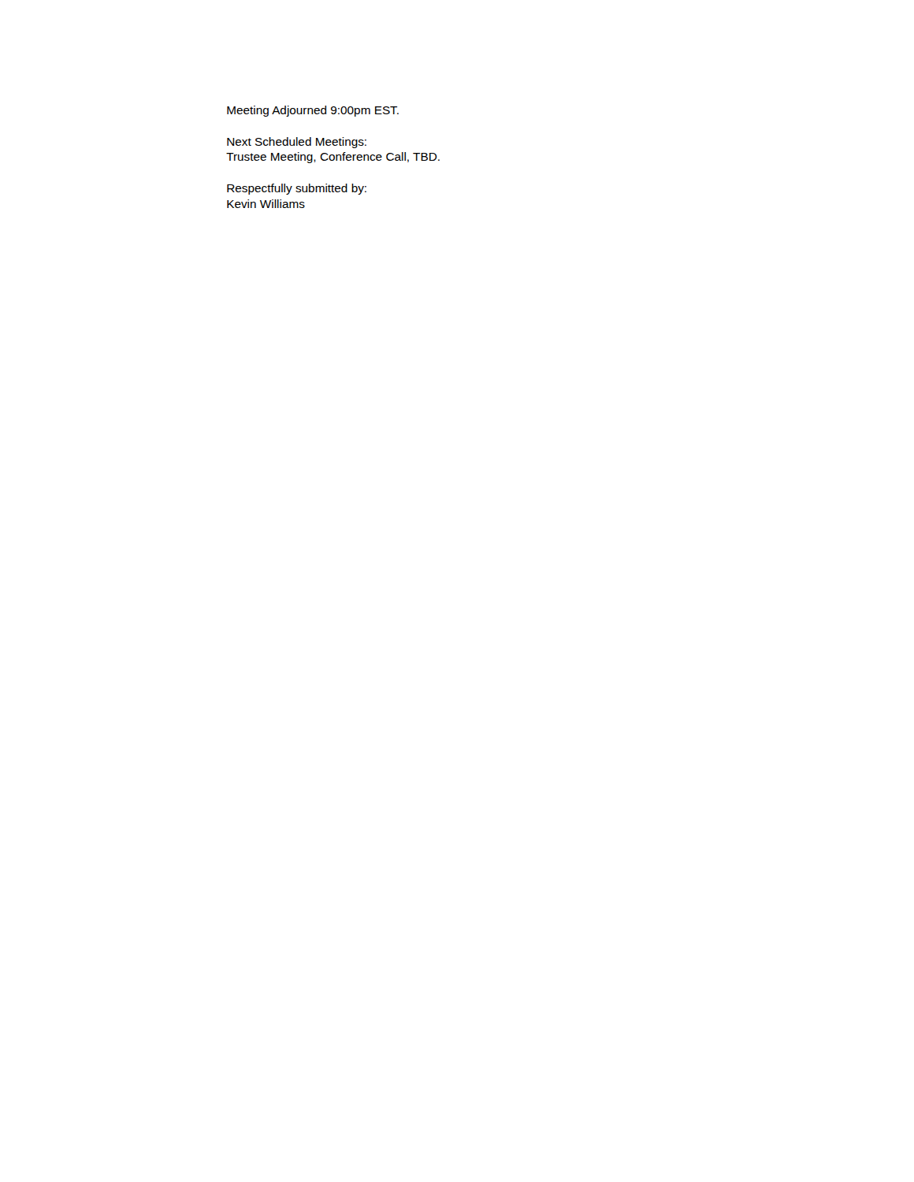Meeting Adjourned 9:00pm EST.
Next Scheduled Meetings:
Trustee Meeting, Conference Call, TBD.
Respectfully submitted by:
Kevin Williams